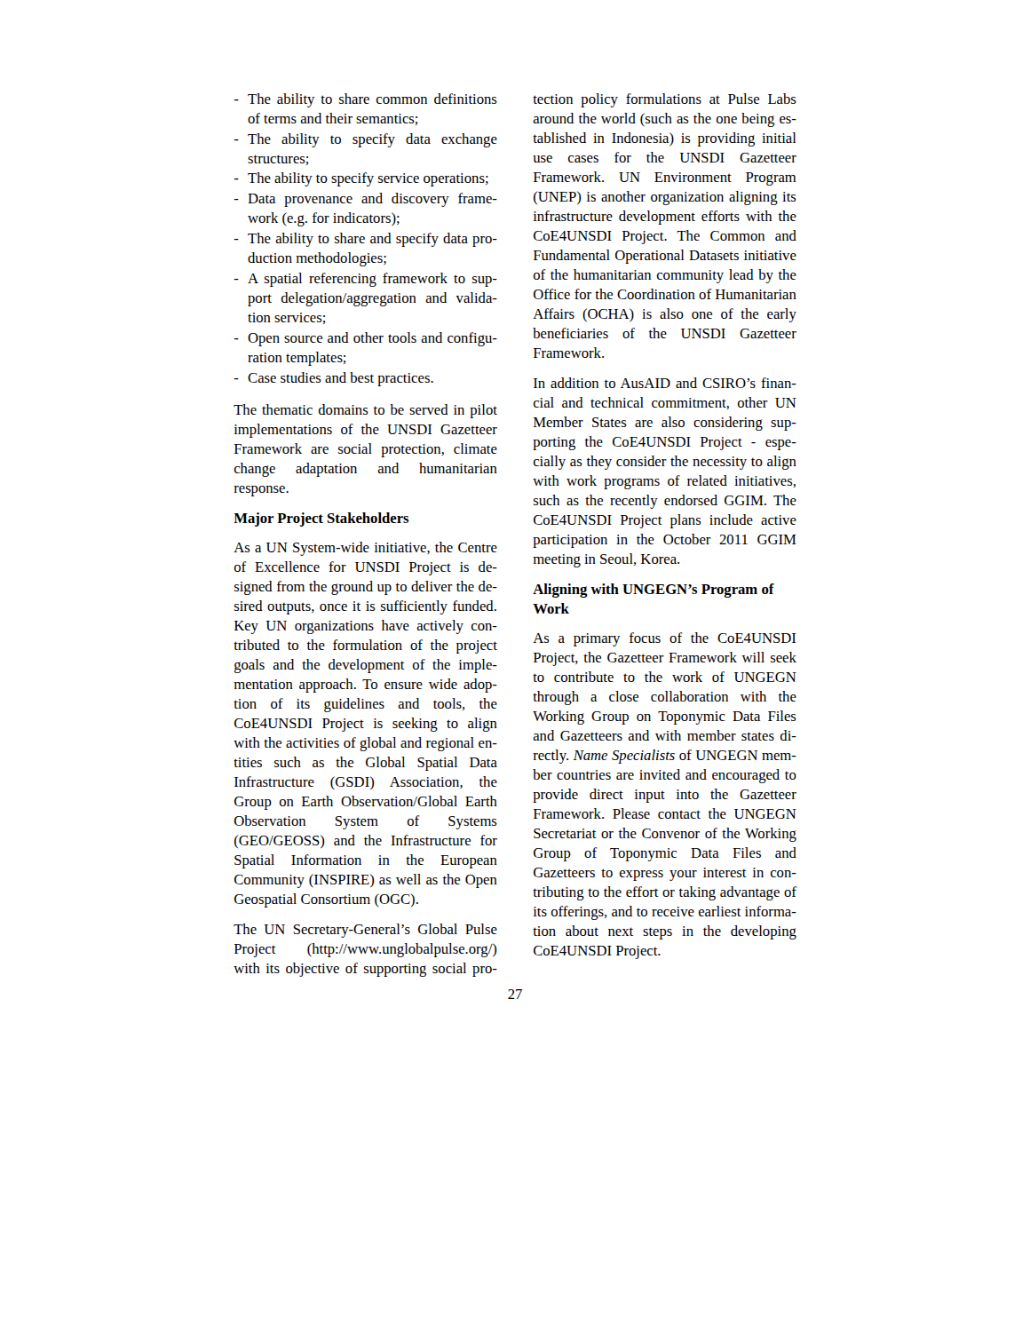The ability to share common definitions of terms and their semantics;
The ability to specify data exchange structures;
The ability to specify service operations;
Data provenance and discovery framework (e.g. for indicators);
The ability to share and specify data production methodologies;
A spatial referencing framework to support delegation/aggregation and validation services;
Open source and other tools and configuration templates;
Case studies and best practices.
The thematic domains to be served in pilot implementations of the UNSDI Gazetteer Framework are social protection, climate change adaptation and humanitarian response.
Major Project Stakeholders
As a UN System-wide initiative, the Centre of Excellence for UNSDI Project is designed from the ground up to deliver the desired outputs, once it is sufficiently funded. Key UN organizations have actively contributed to the formulation of the project goals and the development of the implementation approach. To ensure wide adoption of its guidelines and tools, the CoE4UNSDI Project is seeking to align with the activities of global and regional entities such as the Global Spatial Data Infrastructure (GSDI) Association, the Group on Earth Observation/Global Earth Observation System of Systems (GEO/GEOSS) and the Infrastructure for Spatial Information in the European Community (INSPIRE) as well as the Open Geospatial Consortium (OGC).
The UN Secretary-General’s Global Pulse Project (http://www.unglobalpulse.org/) with its objective of supporting social protection policy formulations at Pulse Labs around the world (such as the one being established in Indonesia) is providing initial use cases for the UNSDI Gazetteer Framework. UN Environment Program (UNEP) is another organization aligning its infrastructure development efforts with the CoE4UNSDI Project. The Common and Fundamental Operational Datasets initiative of the humanitarian community lead by the Office for the Coordination of Humanitarian Affairs (OCHA) is also one of the early beneficiaries of the UNSDI Gazetteer Framework.
In addition to AusAID and CSIRO’s financial and technical commitment, other UN Member States are also considering supporting the CoE4UNSDI Project - especially as they consider the necessity to align with work programs of related initiatives, such as the recently endorsed GGIM. The CoE4UNSDI Project plans include active participation in the October 2011 GGIM meeting in Seoul, Korea.
Aligning with UNGEGN’s Program of Work
As a primary focus of the CoE4UNSDI Project, the Gazetteer Framework will seek to contribute to the work of UNGEGN through a close collaboration with the Working Group on Toponymic Data Files and Gazetteers and with member states directly. Name Specialists of UNGEGN member countries are invited and encouraged to provide direct input into the Gazetteer Framework. Please contact the UNGEGN Secretariat or the Convenor of the Working Group of Toponymic Data Files and Gazetteers to express your interest in contributing to the effort or taking advantage of its offerings, and to receive earliest information about next steps in the developing CoE4UNSDI Project.
27